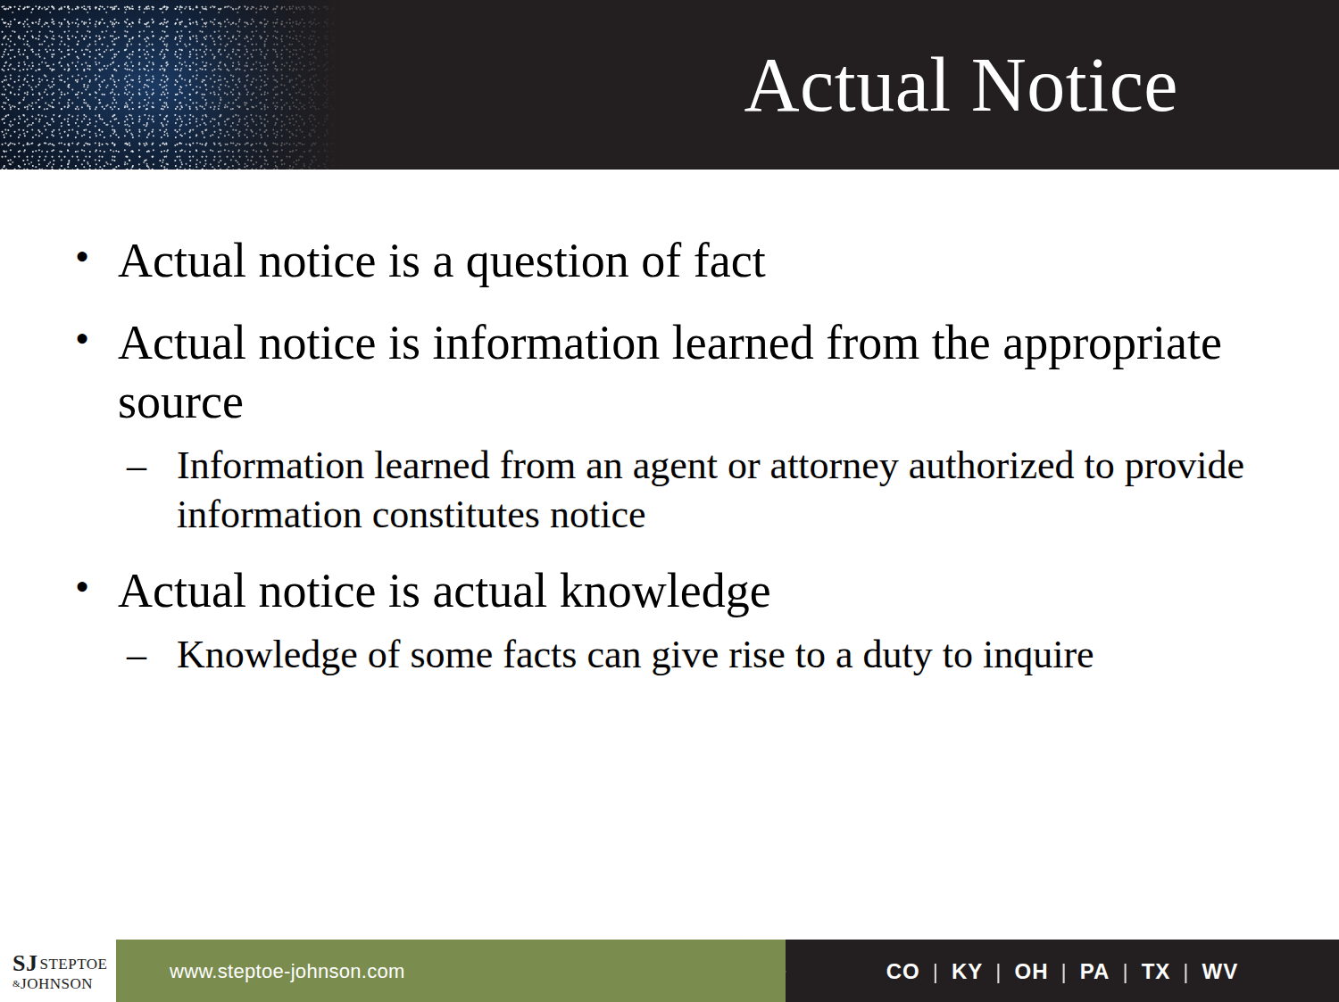Actual Notice
Actual notice is a question of fact
Actual notice is information learned from the appropriate source
Information learned from an agent or attorney authorized to provide information constitutes notice
Actual notice is actual knowledge
Knowledge of some facts can give rise to a duty to inquire
SJSTEPTOE
&JOHNSON
www.steptoe-johnson.com
CO| KY| OH| PA| TX| WV